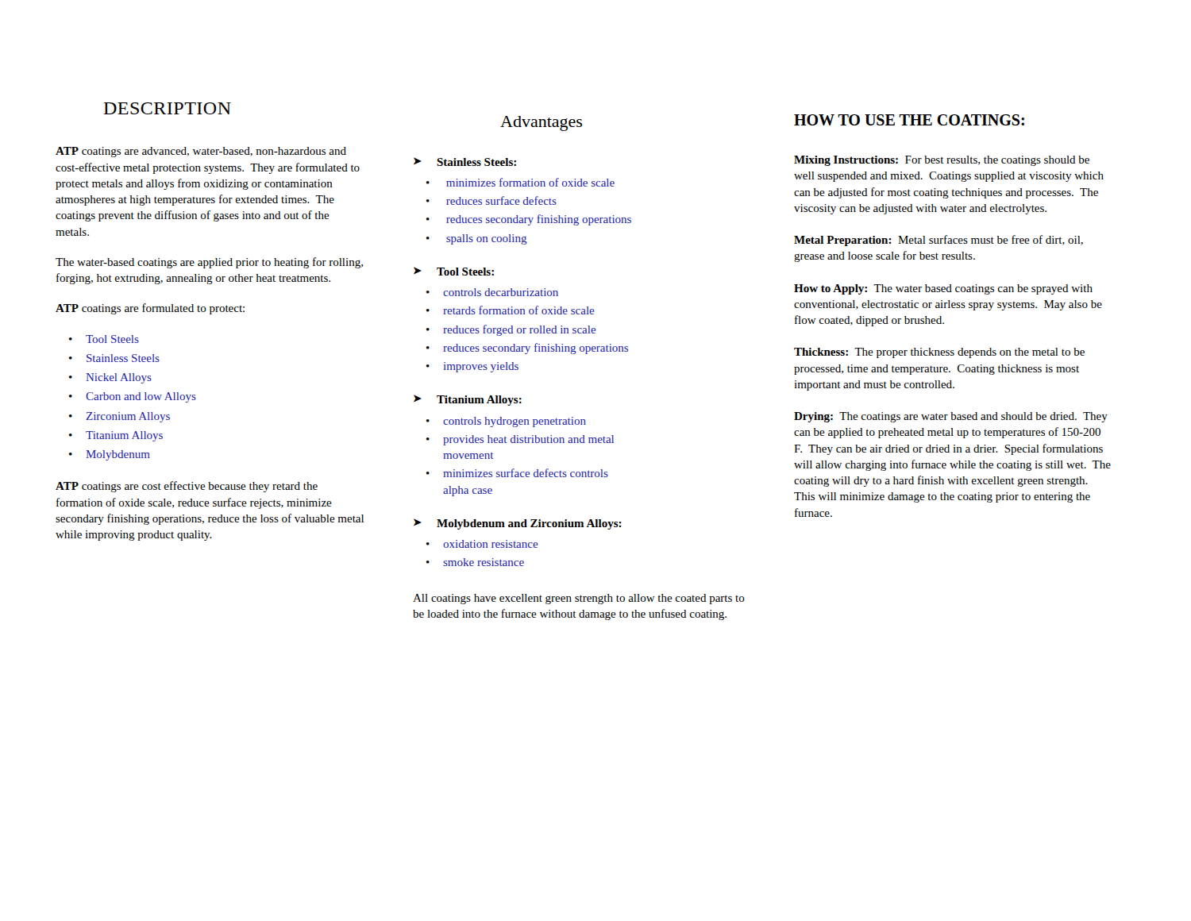DESCRIPTION
ATP coatings are advanced, water-based, non-hazardous and cost-effective metal protection systems. They are formulated to protect metals and alloys from oxidizing or contamination atmospheres at high temperatures for extended times. The coatings prevent the diffusion of gases into and out of the metals.
The water-based coatings are applied prior to heating for rolling, forging, hot extruding, annealing or other heat treatments.
ATP coatings are formulated to protect:
Tool Steels
Stainless Steels
Nickel Alloys
Carbon and low Alloys
Zirconium Alloys
Titanium Alloys
Molybdenum
ATP coatings are cost effective because they retard the formation of oxide scale, reduce surface rejects, minimize secondary finishing operations, reduce the loss of valuable metal while improving product quality.
Advantages
Stainless Steels:
minimizes formation of oxide scale
reduces surface defects
reduces secondary finishing operations
spalls on cooling
Tool Steels:
controls decarburization
retards formation of oxide scale
reduces forged or rolled in scale
reduces secondary finishing operations
improves yields
Titanium Alloys:
controls hydrogen penetration
provides heat distribution and metal movement
minimizes surface defects controls alpha case
Molybdenum and Zirconium Alloys:
oxidation resistance
smoke resistance
All coatings have excellent green strength to allow the coated parts to be loaded into the furnace without damage to the unfused coating.
HOW TO USE THE COATINGS:
Mixing Instructions: For best results, the coatings should be well suspended and mixed. Coatings supplied at viscosity which can be adjusted for most coating techniques and processes. The viscosity can be adjusted with water and electrolytes.
Metal Preparation: Metal surfaces must be free of dirt, oil, grease and loose scale for best results.
How to Apply: The water based coatings can be sprayed with conventional, electrostatic or airless spray systems. May also be flow coated, dipped or brushed.
Thickness: The proper thickness depends on the metal to be processed, time and temperature. Coating thickness is most important and must be controlled.
Drying: The coatings are water based and should be dried. They can be applied to preheated metal up to temperatures of 150-200 F. They can be air dried or dried in a drier. Special formulations will allow charging into furnace while the coating is still wet. The coating will dry to a hard finish with excellent green strength. This will minimize damage to the coating prior to entering the furnace.